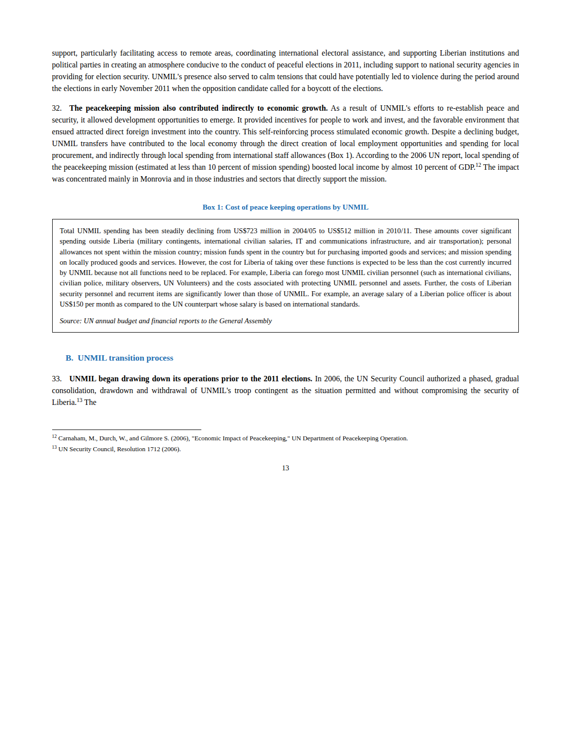support, particularly facilitating access to remote areas, coordinating international electoral assistance, and supporting Liberian institutions and political parties in creating an atmosphere conducive to the conduct of peaceful elections in 2011, including support to national security agencies in providing for election security. UNMIL's presence also served to calm tensions that could have potentially led to violence during the period around the elections in early November 2011 when the opposition candidate called for a boycott of the elections.
32. The peacekeeping mission also contributed indirectly to economic growth. As a result of UNMIL's efforts to re-establish peace and security, it allowed development opportunities to emerge. It provided incentives for people to work and invest, and the favorable environment that ensued attracted direct foreign investment into the country. This self-reinforcing process stimulated economic growth. Despite a declining budget, UNMIL transfers have contributed to the local economy through the direct creation of local employment opportunities and spending for local procurement, and indirectly through local spending from international staff allowances (Box 1). According to the 2006 UN report, local spending of the peacekeeping mission (estimated at less than 10 percent of mission spending) boosted local income by almost 10 percent of GDP.12 The impact was concentrated mainly in Monrovia and in those industries and sectors that directly support the mission.
Box 1: Cost of peace keeping operations by UNMIL
Total UNMIL spending has been steadily declining from US$723 million in 2004/05 to US$512 million in 2010/11. These amounts cover significant spending outside Liberia (military contingents, international civilian salaries, IT and communications infrastructure, and air transportation); personal allowances not spent within the mission country; mission funds spent in the country but for purchasing imported goods and services; and mission spending on locally produced goods and services. However, the cost for Liberia of taking over these functions is expected to be less than the cost currently incurred by UNMIL because not all functions need to be replaced. For example, Liberia can forego most UNMIL civilian personnel (such as international civilians, civilian police, military observers, UN Volunteers) and the costs associated with protecting UNMIL personnel and assets. Further, the costs of Liberian security personnel and recurrent items are significantly lower than those of UNMIL. For example, an average salary of a Liberian police officer is about US$150 per month as compared to the UN counterpart whose salary is based on international standards.
Source: UN annual budget and financial reports to the General Assembly
B. UNMIL transition process
33. UNMIL began drawing down its operations prior to the 2011 elections. In 2006, the UN Security Council authorized a phased, gradual consolidation, drawdown and withdrawal of UNMIL's troop contingent as the situation permitted and without compromising the security of Liberia.13 The
12 Carnaham, M., Durch, W., and Gilmore S. (2006), "Economic Impact of Peacekeeping," UN Department of Peacekeeping Operation.
13 UN Security Council, Resolution 1712 (2006).
13